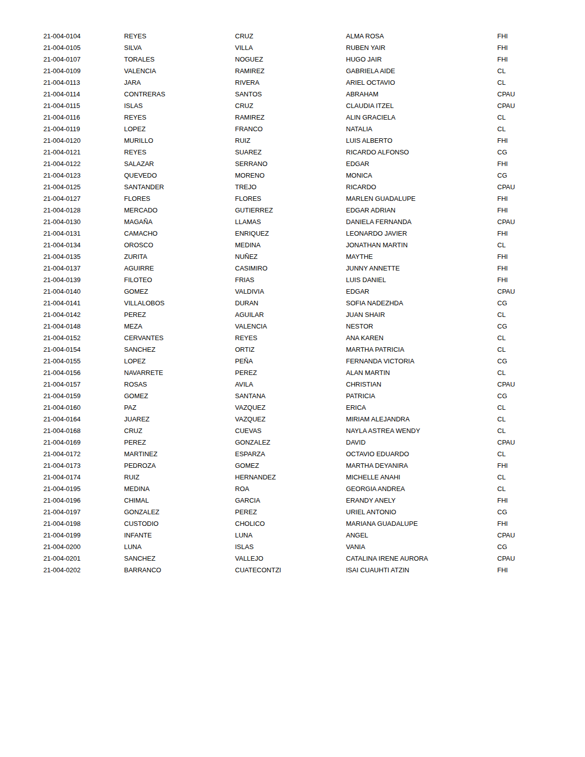| 21-004-0104 | REYES | CRUZ | ALMA ROSA | FHI |
| 21-004-0105 | SILVA | VILLA | RUBEN YAIR | FHI |
| 21-004-0107 | TORALES | NOGUEZ | HUGO JAIR | FHI |
| 21-004-0109 | VALENCIA | RAMIREZ | GABRIELA AIDE | CL |
| 21-004-0113 | JARA | RIVERA | ARIEL OCTAVIO | CL |
| 21-004-0114 | CONTRERAS | SANTOS | ABRAHAM | CPAU |
| 21-004-0115 | ISLAS | CRUZ | CLAUDIA ITZEL | CPAU |
| 21-004-0116 | REYES | RAMIREZ | ALIN GRACIELA | CL |
| 21-004-0119 | LOPEZ | FRANCO | NATALIA | CL |
| 21-004-0120 | MURILLO | RUIZ | LUIS ALBERTO | FHI |
| 21-004-0121 | REYES | SUAREZ | RICARDO ALFONSO | CG |
| 21-004-0122 | SALAZAR | SERRANO | EDGAR | FHI |
| 21-004-0123 | QUEVEDO | MORENO | MONICA | CG |
| 21-004-0125 | SANTANDER | TREJO | RICARDO | CPAU |
| 21-004-0127 | FLORES | FLORES | MARLEN GUADALUPE | FHI |
| 21-004-0128 | MERCADO | GUTIERREZ | EDGAR ADRIAN | FHI |
| 21-004-0130 | MAGAÑA | LLAMAS | DANIELA FERNANDA | CPAU |
| 21-004-0131 | CAMACHO | ENRIQUEZ | LEONARDO JAVIER | FHI |
| 21-004-0134 | OROSCO | MEDINA | JONATHAN MARTIN | CL |
| 21-004-0135 | ZURITA | NUÑEZ | MAYTHE | FHI |
| 21-004-0137 | AGUIRRE | CASIMIRO | JUNNY ANNETTE | FHI |
| 21-004-0139 | FILOTEO | FRIAS | LUIS DANIEL | FHI |
| 21-004-0140 | GOMEZ | VALDIVIA | EDGAR | CPAU |
| 21-004-0141 | VILLALOBOS | DURAN | SOFIA NADEZHDA | CG |
| 21-004-0142 | PEREZ | AGUILAR | JUAN SHAIR | CL |
| 21-004-0148 | MEZA | VALENCIA | NESTOR | CG |
| 21-004-0152 | CERVANTES | REYES | ANA KAREN | CL |
| 21-004-0154 | SANCHEZ | ORTIZ | MARTHA PATRICIA | CL |
| 21-004-0155 | LOPEZ | PEÑA | FERNANDA VICTORIA | CG |
| 21-004-0156 | NAVARRETE | PEREZ | ALAN MARTIN | CL |
| 21-004-0157 | ROSAS | AVILA | CHRISTIAN | CPAU |
| 21-004-0159 | GOMEZ | SANTANA | PATRICIA | CG |
| 21-004-0160 | PAZ | VAZQUEZ | ERICA | CL |
| 21-004-0164 | JUAREZ | VAZQUEZ | MIRIAM ALEJANDRA | CL |
| 21-004-0168 | CRUZ | CUEVAS | NAYLA ASTREA WENDY | CL |
| 21-004-0169 | PEREZ | GONZALEZ | DAVID | CPAU |
| 21-004-0172 | MARTINEZ | ESPARZA | OCTAVIO EDUARDO | CL |
| 21-004-0173 | PEDROZA | GOMEZ | MARTHA DEYANIRA | FHI |
| 21-004-0174 | RUIZ | HERNANDEZ | MICHELLE ANAHI | CL |
| 21-004-0195 | MEDINA | ROA | GEORGIA ANDREA | CL |
| 21-004-0196 | CHIMAL | GARCIA | ERANDY ANELY | FHI |
| 21-004-0197 | GONZALEZ | PEREZ | URIEL ANTONIO | CG |
| 21-004-0198 | CUSTODIO | CHOLICO | MARIANA GUADALUPE | FHI |
| 21-004-0199 | INFANTE | LUNA | ANGEL | CPAU |
| 21-004-0200 | LUNA | ISLAS | VANIA | CG |
| 21-004-0201 | SANCHEZ | VALLEJO | CATALINA IRENE AURORA | CPAU |
| 21-004-0202 | BARRANCO | CUATECONTZI | ISAI CUAUHTI ATZIN | FHI |